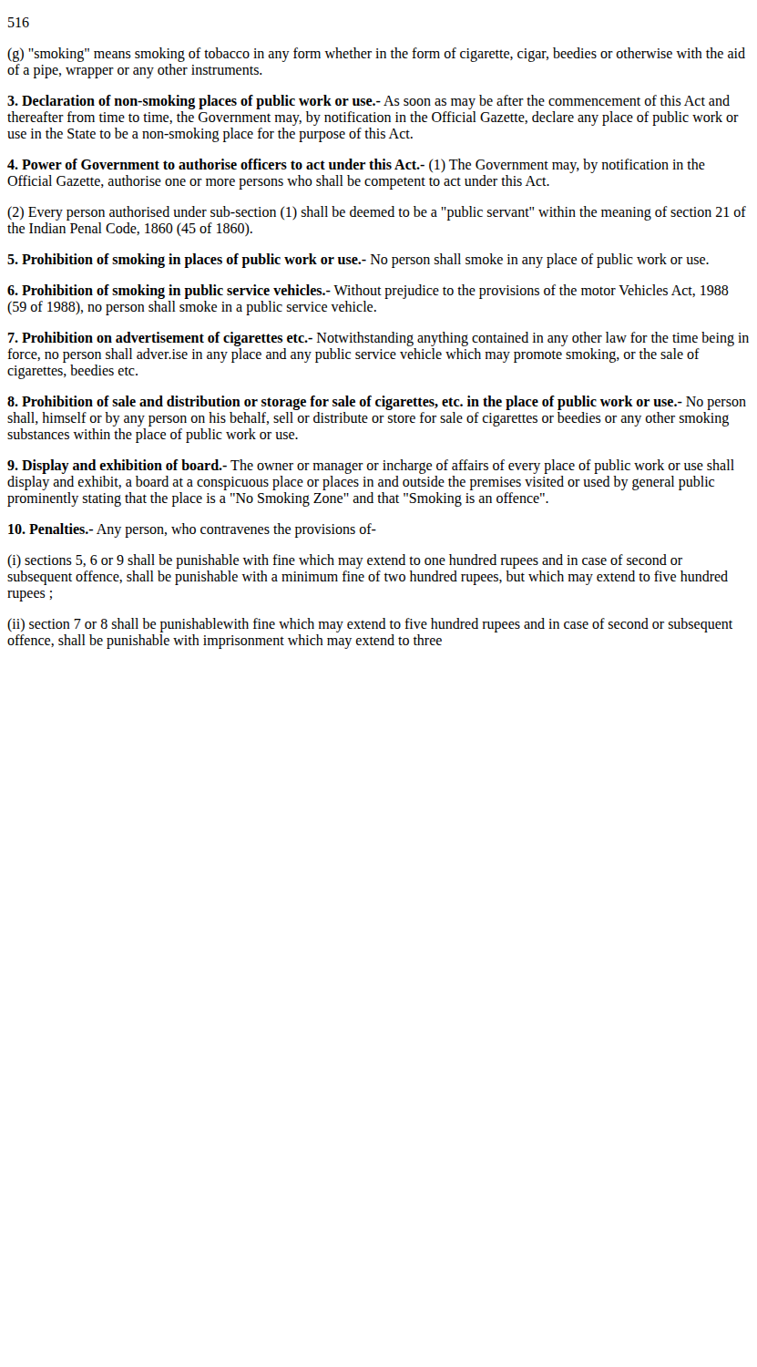516
(g) "smoking" means smoking of tobacco in any form whether in the form of cigarette, cigar, beedies or otherwise with the aid of a pipe, wrapper or any other instruments.
3. Declaration of non-smoking places of public work or use.- As soon as may be after the commencement of this Act and thereafter from time to time, the Government may, by notification in the Official Gazette, declare any place of public work or use in the State to be a non-smoking place for the purpose of this Act.
4. Power of Government to authorise officers to act under this Act.- (1) The Government may, by notification in the Official Gazette, authorise one or more persons who shall be competent to act under this Act.
(2) Every person authorised under sub-section (1) shall be deemed to be a "public servant" within the meaning of section 21 of the Indian Penal Code, 1860 (45 of 1860).
5. Prohibition of smoking in places of public work or use.- No person shall smoke in any place of public work or use.
6. Prohibition of smoking in public service vehicles.- Without prejudice to the provisions of the motor Vehicles Act, 1988 (59 of 1988), no person shall smoke in a public service vehicle.
7. Prohibition on advertisement of cigarettes etc.- Notwithstanding anything contained in any other law for the time being in force, no person shall adver.ise in any place and any public service vehicle which may promote smoking, or the sale of cigarettes, beedies etc.
8. Prohibition of sale and distribution or storage for sale of cigarettes, etc. in the place of public work or use.- No person shall, himself or by any person on his behalf, sell or distribute or store for sale of cigarettes or beedies or any other smoking substances within the place of public work or use.
9. Display and exhibition of board.- The owner or manager or incharge of affairs of every place of public work or use shall display and exhibit, a board at a conspicuous place or places in and outside the premises visited or used by general public prominently stating that the place is a "No Smoking Zone" and that "Smoking is an offence".
10. Penalties.- Any person, who contravenes the provisions of-
(i) sections 5, 6 or 9 shall be punishable with fine which may extend to one hundred rupees and in case of second or subsequent offence, shall be punishable with a minimum fine of two hundred rupees, but which may extend to five hundred rupees ;
(ii) section 7 or 8 shall be punishablewith fine which may extend to five hundred rupees and in case of second or subsequent offence, shall be punishable with imprisonment which may extend to three